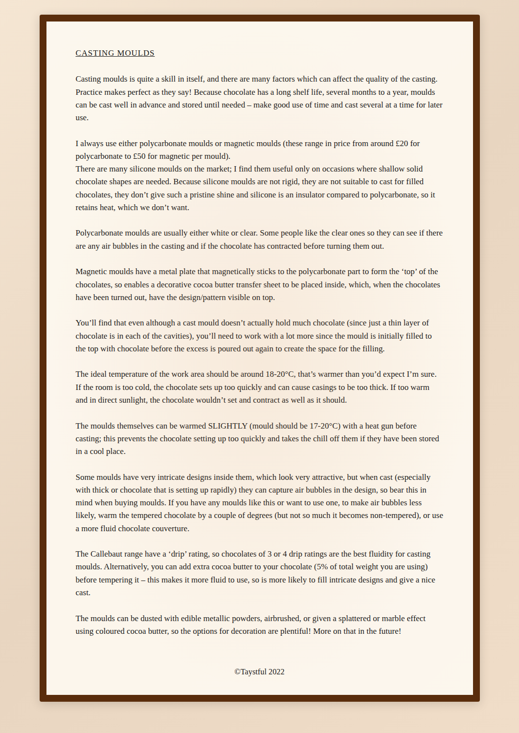Casting Moulds
Casting moulds is quite a skill in itself, and there are many factors which can affect the quality of the casting. Practice makes perfect as they say! Because chocolate has a long shelf life, several months to a year, moulds can be cast well in advance and stored until needed – make good use of time and cast several at a time for later use.
I always use either polycarbonate moulds or magnetic moulds (these range in price from around £20 for polycarbonate to £50 for magnetic per mould).
There are many silicone moulds on the market; I find them useful only on occasions where shallow solid chocolate shapes are needed. Because silicone moulds are not rigid, they are not suitable to cast for filled chocolates, they don’t give such a pristine shine and silicone is an insulator compared to polycarbonate, so it retains heat, which we don’t want.
Polycarbonate moulds are usually either white or clear. Some people like the clear ones so they can see if there are any air bubbles in the casting and if the chocolate has contracted before turning them out.
Magnetic moulds have a metal plate that magnetically sticks to the polycarbonate part to form the ‘top’ of the chocolates, so enables a decorative cocoa butter transfer sheet to be placed inside, which, when the chocolates have been turned out, have the design/pattern visible on top.
You’ll find that even although a cast mould doesn’t actually hold much chocolate (since just a thin layer of chocolate is in each of the cavities), you’ll need to work with a lot more since the mould is initially filled to the top with chocolate before the excess is poured out again to create the space for the filling.
The ideal temperature of the work area should be around 18-20°C, that’s warmer than you’d expect I’m sure. If the room is too cold, the chocolate sets up too quickly and can cause casings to be too thick. If too warm and in direct sunlight, the chocolate wouldn’t set and contract as well as it should.
The moulds themselves can be warmed SLIGHTLY (mould should be 17-20°C) with a heat gun before casting; this prevents the chocolate setting up too quickly and takes the chill off them if they have been stored in a cool place.
Some moulds have very intricate designs inside them, which look very attractive, but when cast (especially with thick or chocolate that is setting up rapidly) they can capture air bubbles in the design, so bear this in mind when buying moulds. If you have any moulds like this or want to use one, to make air bubbles less likely, warm the tempered chocolate by a couple of degrees (but not so much it becomes non-tempered), or use a more fluid chocolate couverture.
The Callebaut range have a ‘drip’ rating, so chocolates of 3 or 4 drip ratings are the best fluidity for casting moulds. Alternatively, you can add extra cocoa butter to your chocolate (5% of total weight you are using) before tempering it – this makes it more fluid to use, so is more likely to fill intricate designs and give a nice cast.
The moulds can be dusted with edible metallic powders, airbrushed, or given a splattered or marble effect using coloured cocoa butter, so the options for decoration are plentiful! More on that in the future!
©Taystful 2022